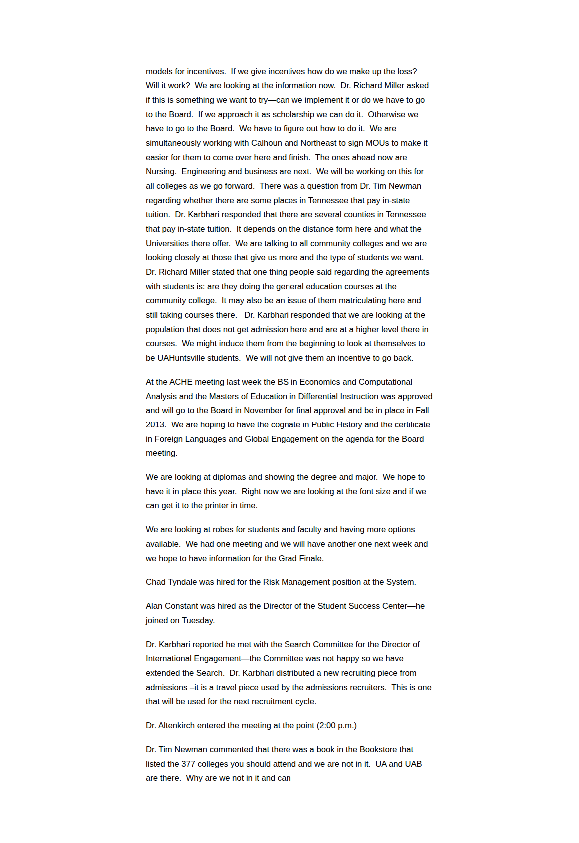models for incentives. If we give incentives how do we make up the loss? Will it work? We are looking at the information now. Dr. Richard Miller asked if this is something we want to try—can we implement it or do we have to go to the Board. If we approach it as scholarship we can do it. Otherwise we have to go to the Board. We have to figure out how to do it. We are simultaneously working with Calhoun and Northeast to sign MOUs to make it easier for them to come over here and finish. The ones ahead now are Nursing. Engineering and business are next. We will be working on this for all colleges as we go forward. There was a question from Dr. Tim Newman regarding whether there are some places in Tennessee that pay in-state tuition. Dr. Karbhari responded that there are several counties in Tennessee that pay in-state tuition. It depends on the distance form here and what the Universities there offer. We are talking to all community colleges and we are looking closely at those that give us more and the type of students we want. Dr. Richard Miller stated that one thing people said regarding the agreements with students is: are they doing the general education courses at the community college. It may also be an issue of them matriculating here and still taking courses there. Dr. Karbhari responded that we are looking at the population that does not get admission here and are at a higher level there in courses. We might induce them from the beginning to look at themselves to be UAHuntsville students. We will not give them an incentive to go back.
At the ACHE meeting last week the BS in Economics and Computational Analysis and the Masters of Education in Differential Instruction was approved and will go to the Board in November for final approval and be in place in Fall 2013. We are hoping to have the cognate in Public History and the certificate in Foreign Languages and Global Engagement on the agenda for the Board meeting.
We are looking at diplomas and showing the degree and major. We hope to have it in place this year. Right now we are looking at the font size and if we can get it to the printer in time.
We are looking at robes for students and faculty and having more options available. We had one meeting and we will have another one next week and we hope to have information for the Grad Finale.
Chad Tyndale was hired for the Risk Management position at the System.
Alan Constant was hired as the Director of the Student Success Center—he joined on Tuesday.
Dr. Karbhari reported he met with the Search Committee for the Director of International Engagement—the Committee was not happy so we have extended the Search. Dr. Karbhari distributed a new recruiting piece from admissions –it is a travel piece used by the admissions recruiters. This is one that will be used for the next recruitment cycle.
Dr. Altenkirch entered the meeting at the point (2:00 p.m.)
Dr. Tim Newman commented that there was a book in the Bookstore that listed the 377 colleges you should attend and we are not in it. UA and UAB are there. Why are we not in it and can